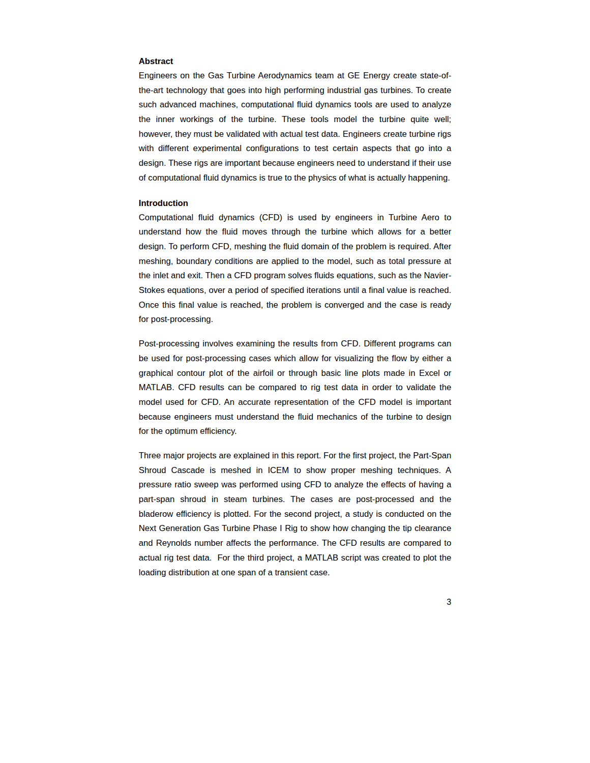Abstract
Engineers on the Gas Turbine Aerodynamics team at GE Energy create state-of-the-art technology that goes into high performing industrial gas turbines. To create such advanced machines, computational fluid dynamics tools are used to analyze the inner workings of the turbine. These tools model the turbine quite well; however, they must be validated with actual test data. Engineers create turbine rigs with different experimental configurations to test certain aspects that go into a design. These rigs are important because engineers need to understand if their use of computational fluid dynamics is true to the physics of what is actually happening.
Introduction
Computational fluid dynamics (CFD) is used by engineers in Turbine Aero to understand how the fluid moves through the turbine which allows for a better design. To perform CFD, meshing the fluid domain of the problem is required. After meshing, boundary conditions are applied to the model, such as total pressure at the inlet and exit. Then a CFD program solves fluids equations, such as the Navier-Stokes equations, over a period of specified iterations until a final value is reached. Once this final value is reached, the problem is converged and the case is ready for post-processing.
Post-processing involves examining the results from CFD. Different programs can be used for post-processing cases which allow for visualizing the flow by either a graphical contour plot of the airfoil or through basic line plots made in Excel or MATLAB. CFD results can be compared to rig test data in order to validate the model used for CFD. An accurate representation of the CFD model is important because engineers must understand the fluid mechanics of the turbine to design for the optimum efficiency.
Three major projects are explained in this report. For the first project, the Part-Span Shroud Cascade is meshed in ICEM to show proper meshing techniques. A pressure ratio sweep was performed using CFD to analyze the effects of having a part-span shroud in steam turbines. The cases are post-processed and the bladerow efficiency is plotted. For the second project, a study is conducted on the Next Generation Gas Turbine Phase I Rig to show how changing the tip clearance and Reynolds number affects the performance. The CFD results are compared to actual rig test data. For the third project, a MATLAB script was created to plot the loading distribution at one span of a transient case.
3